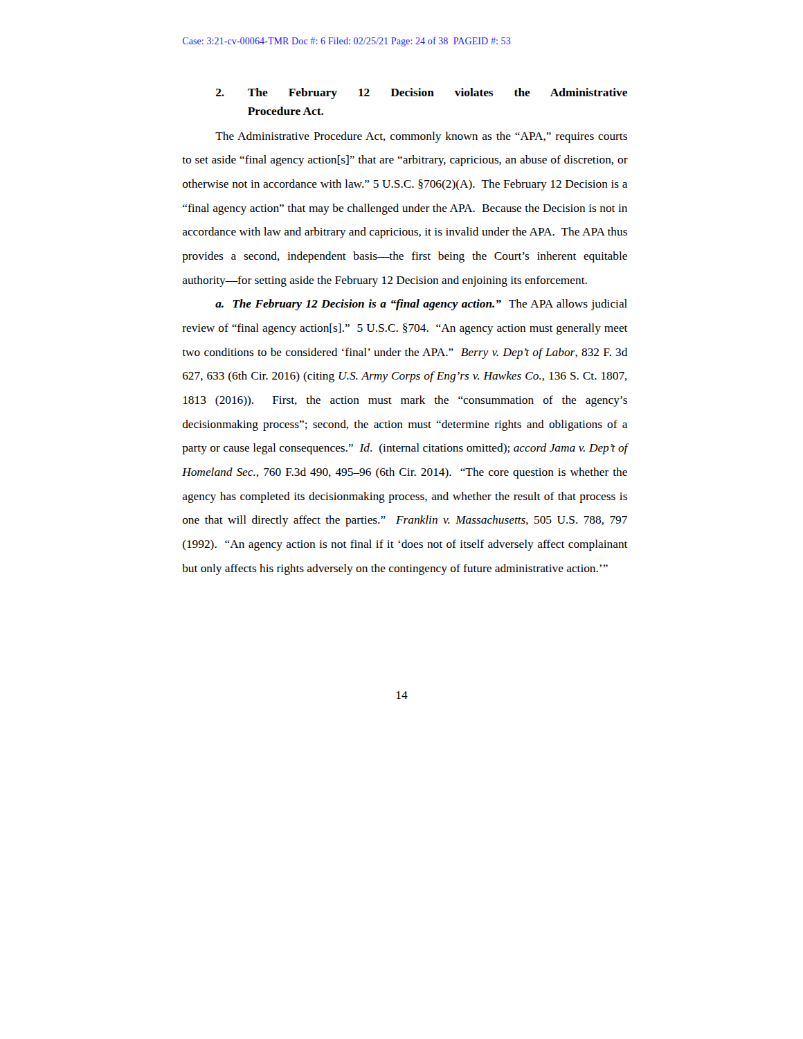Case: 3:21-cv-00064-TMR Doc #: 6 Filed: 02/25/21 Page: 24 of 38 PAGEID #: 53
2. The February 12 Decision violates the Administrative Procedure Act.
The Administrative Procedure Act, commonly known as the “APA,” requires courts to set aside “final agency action[s]” that are “arbitrary, capricious, an abuse of discretion, or otherwise not in accordance with law.” 5 U.S.C. §706(2)(A). The February 12 Decision is a “final agency action” that may be challenged under the APA. Because the Decision is not in accordance with law and arbitrary and capricious, it is invalid under the APA. The APA thus provides a second, independent basis—the first being the Court’s inherent equitable authority—for setting aside the February 12 Decision and enjoining its enforcement.
a. The February 12 Decision is a “final agency action.” The APA allows judicial review of “final agency action[s].” 5 U.S.C. §704. “An agency action must generally meet two conditions to be considered ‘final’ under the APA.” Berry v. Dep’t of Labor, 832 F. 3d 627, 633 (6th Cir. 2016) (citing U.S. Army Corps of Eng’rs v. Hawkes Co., 136 S. Ct. 1807, 1813 (2016)). First, the action must mark the “consummation of the agency’s decisionmaking process”; second, the action must “determine rights and obligations of a party or cause legal consequences.” Id. (internal citations omitted); accord Jama v. Dep’t of Homeland Sec., 760 F.3d 490, 495–96 (6th Cir. 2014). “The core question is whether the agency has completed its decisionmaking process, and whether the result of that process is one that will directly affect the parties.” Franklin v. Massachusetts, 505 U.S. 788, 797 (1992). “An agency action is not final if it ‘does not of itself adversely affect complainant but only affects his rights adversely on the contingency of future administrative action.’”
14